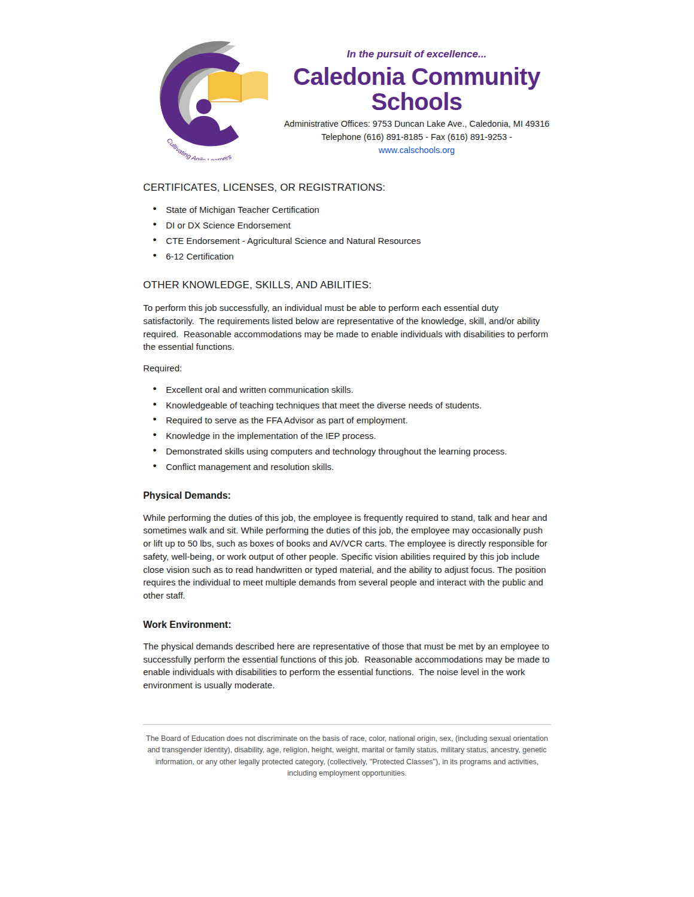Cultivating Agile Learners
In the pursuit of excellence...
Caledonia Community Schools
Administrative Offices: 9753 Duncan Lake Ave., Caledonia, MI 49316
Telephone (616) 891-8185 - Fax (616) 891-9253 - www.calschools.org
CERTIFICATES, LICENSES, OR REGISTRATIONS:
State of Michigan Teacher Certification
DI or DX Science Endorsement
CTE Endorsement - Agricultural Science and Natural Resources
6-12 Certification
OTHER KNOWLEDGE, SKILLS, AND ABILITIES:
To perform this job successfully, an individual must be able to perform each essential duty satisfactorily. The requirements listed below are representative of the knowledge, skill, and/or ability required. Reasonable accommodations may be made to enable individuals with disabilities to perform the essential functions.
Required:
Excellent oral and written communication skills.
Knowledgeable of teaching techniques that meet the diverse needs of students.
Required to serve as the FFA Advisor as part of employment.
Knowledge in the implementation of the IEP process.
Demonstrated skills using computers and technology throughout the learning process.
Conflict management and resolution skills.
Physical Demands:
While performing the duties of this job, the employee is frequently required to stand, talk and hear and sometimes walk and sit. While performing the duties of this job, the employee may occasionally push or lift up to 50 lbs, such as boxes of books and AV/VCR carts. The employee is directly responsible for safety, well-being, or work output of other people. Specific vision abilities required by this job include close vision such as to read handwritten or typed material, and the ability to adjust focus. The position requires the individual to meet multiple demands from several people and interact with the public and other staff.
Work Environment:
The physical demands described here are representative of those that must be met by an employee to successfully perform the essential functions of this job. Reasonable accommodations may be made to enable individuals with disabilities to perform the essential functions. The noise level in the work environment is usually moderate.
The Board of Education does not discriminate on the basis of race, color, national origin, sex, (including sexual orientation and transgender identity), disability, age, religion, height, weight, marital or family status, military status, ancestry, genetic information, or any other legally protected category, (collectively, "Protected Classes"), in its programs and activities, including employment opportunities.